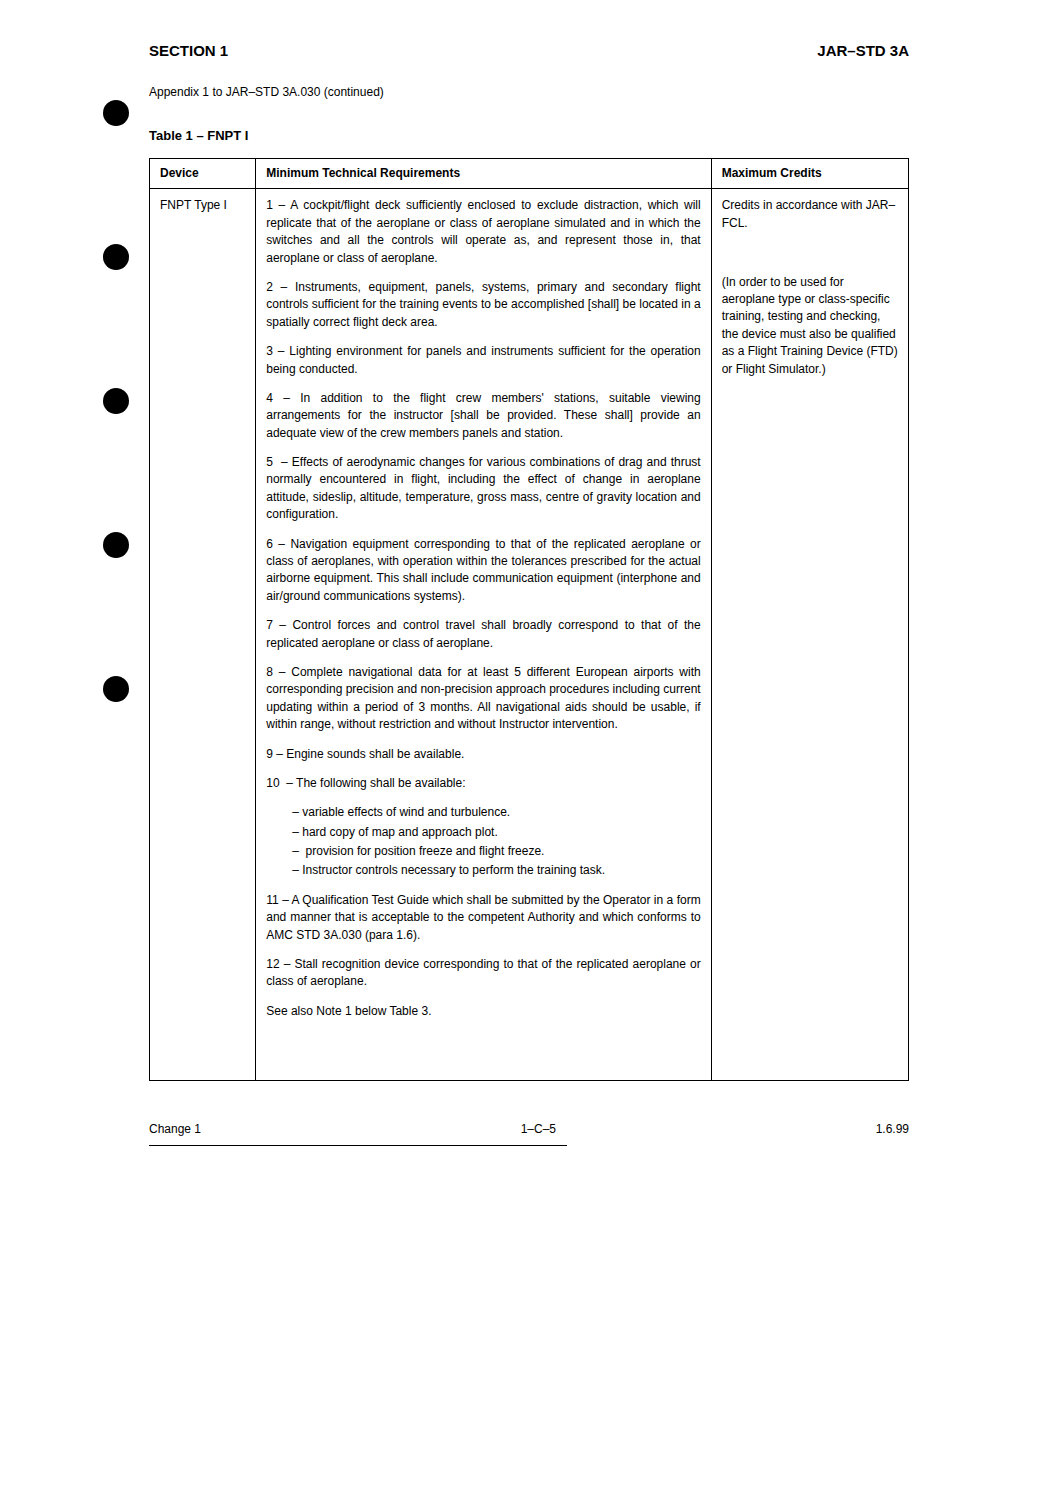SECTION 1
JAR–STD 3A
Appendix 1 to JAR–STD 3A.030 (continued)
Table 1 – FNPT I
| Device | Minimum Technical Requirements | Maximum Credits |
| --- | --- | --- |
| FNPT Type I | 1 – A cockpit/flight deck sufficiently enclosed to exclude distraction, which will replicate that of the aeroplane or class of aeroplane simulated and in which the switches and all the controls will operate as, and represent those in, that aeroplane or class of aeroplane. 2 – Instruments, equipment, panels, systems, primary and secondary flight controls sufficient for the training events to be accomplished [shall] be located in a spatially correct flight deck area. 3 – Lighting environment for panels and instruments sufficient for the operation being conducted. 4 – In addition to the flight crew members' stations, suitable viewing arrangements for the instructor [shall be provided. These shall] provide an adequate view of the crew members panels and station. 5 – Effects of aerodynamic changes for various combinations of drag and thrust normally encountered in flight, including the effect of change in aeroplane attitude, sideslip, altitude, temperature, gross mass, centre of gravity location and configuration. 6 – Navigation equipment corresponding to that of the replicated aeroplane or class of aeroplanes, with operation within the tolerances prescribed for the actual airborne equipment. This shall include communication equipment (interphone and air/ground communications systems). 7 – Control forces and control travel shall broadly correspond to that of the replicated aeroplane or class of aeroplane. 8 – Complete navigational data for at least 5 different European airports with corresponding precision and non-precision approach procedures including current updating within a period of 3 months. All navigational aids should be usable, if within range, without restriction and without Instructor intervention. 9 – Engine sounds shall be available. 10 – The following shall be available: – variable effects of wind and turbulence. – hard copy of map and approach plot. – provision for position freeze and flight freeze. – Instructor controls necessary to perform the training task. 11 – A Qualification Test Guide which shall be submitted by the Operator in a form and manner that is acceptable to the competent Authority and which conforms to AMC STD 3A.030 (para 1.6). 12 – Stall recognition device corresponding to that of the replicated aeroplane or class of aeroplane. See also Note 1 below Table 3. | Credits in accordance with JAR–FCL. (In order to be used for aeroplane type or class-specific training, testing and checking, the device must also be qualified as a Flight Training Device (FTD) or Flight Simulator.) |
Change 1
1–C–5
1.6.99